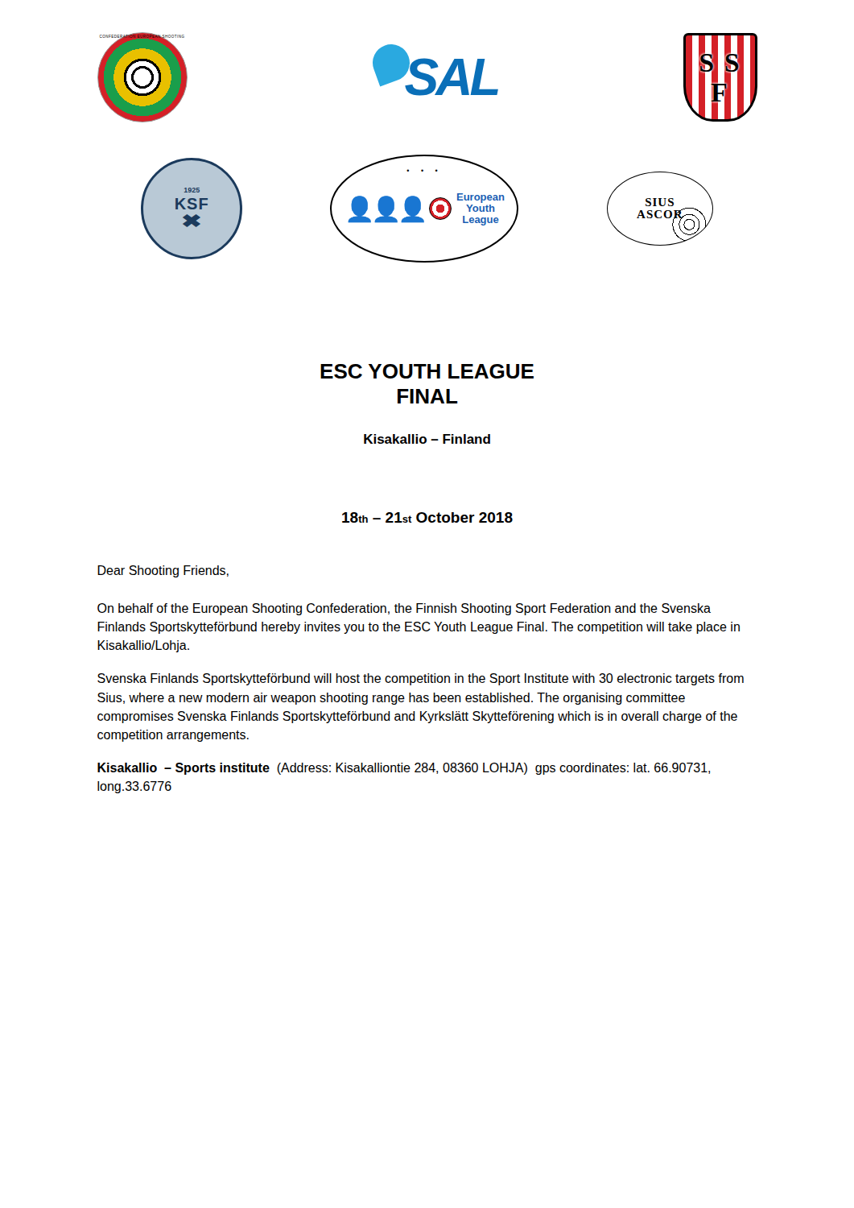SAL
S S
F
1925 KSF ✖
• • • 👤👤👤 European
Youth
League
SIUS ASCOR
ESC YOUTH LEAGUE
FINAL
Kisakallio – Finland
18th – 21st October 2018
Dear Shooting Friends,
On behalf of the European Shooting Confederation, the Finnish Shooting Sport Federation and the Svenska Finlands Sportskytteförbund hereby invites you to the ESC Youth League Final. The competition will take place in Kisakallio/Lohja.
Svenska Finlands Sportskytteförbund will host the competition in the Sport Institute with 30 electronic targets from Sius, where a new modern air weapon shooting range has been established. The organising committee compromises Svenska Finlands Sportskytteförbund and Kyrkslätt Skytteförening which is in overall charge of the competition arrangements.
Kisakallio – Sports institute (Address: Kisakalliontie 284, 08360 LOHJA) gps coordinates: lat. 66.90731, long.33.6776